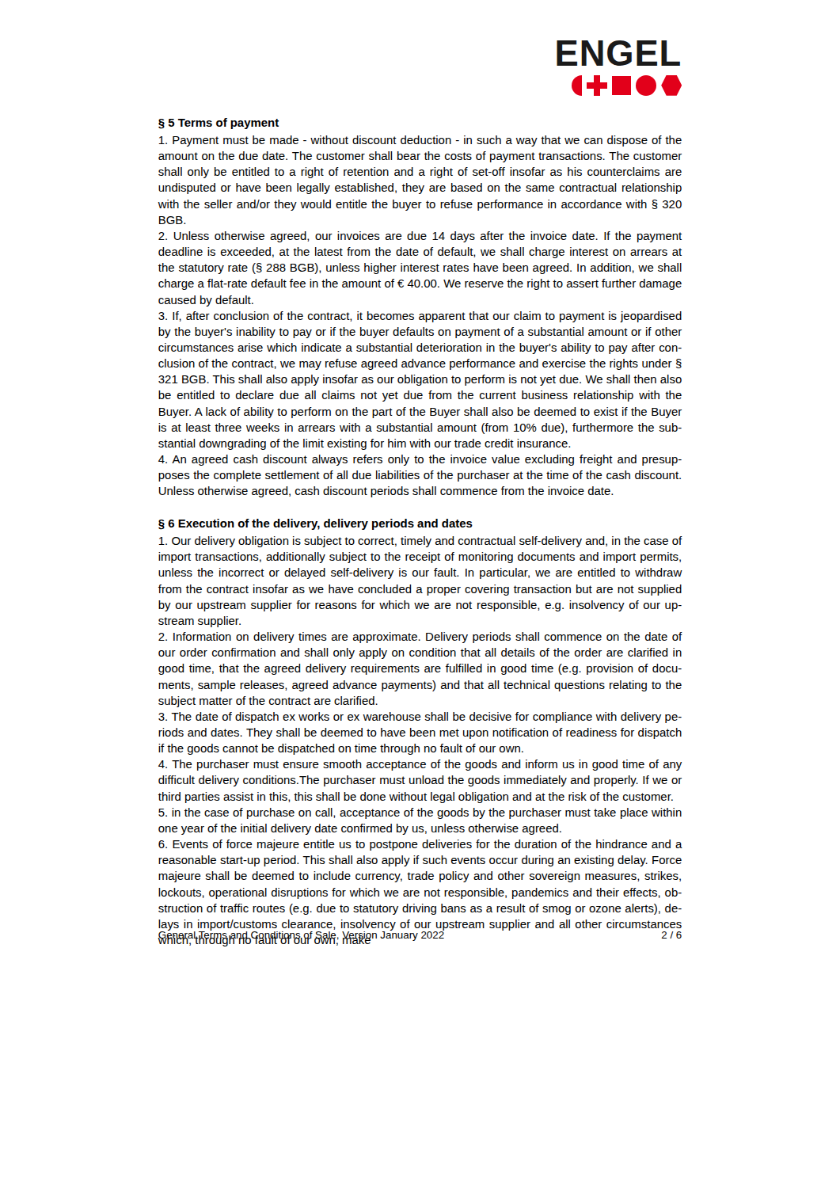ENGEL
§ 5 Terms of payment
1. Payment must be made - without discount deduction - in such a way that we can dispose of the amount on the due date. The customer shall bear the costs of payment transactions. The customer shall only be entitled to a right of retention and a right of set-off insofar as his counterclaims are undisputed or have been legally established, they are based on the same contractual relationship with the seller and/or they would entitle the buyer to refuse performance in accordance with § 320 BGB.
2. Unless otherwise agreed, our invoices are due 14 days after the invoice date. If the payment deadline is exceeded, at the latest from the date of default, we shall charge interest on arrears at the statutory rate (§ 288 BGB), unless higher interest rates have been agreed. In addition, we shall charge a flat-rate default fee in the amount of € 40.00. We reserve the right to assert further damage caused by default.
3. If, after conclusion of the contract, it becomes apparent that our claim to payment is jeopardised by the buyer's inability to pay or if the buyer defaults on payment of a substantial amount or if other circumstances arise which indicate a substantial deterioration in the buyer's ability to pay after conclusion of the contract, we may refuse agreed advance performance and exercise the rights under § 321 BGB. This shall also apply insofar as our obligation to perform is not yet due. We shall then also be entitled to declare due all claims not yet due from the current business relationship with the Buyer. A lack of ability to perform on the part of the Buyer shall also be deemed to exist if the Buyer is at least three weeks in arrears with a substantial amount (from 10% due), furthermore the substantial downgrading of the limit existing for him with our trade credit insurance.
4. An agreed cash discount always refers only to the invoice value excluding freight and presupposes the complete settlement of all due liabilities of the purchaser at the time of the cash discount. Unless otherwise agreed, cash discount periods shall commence from the invoice date.
§ 6 Execution of the delivery, delivery periods and dates
1. Our delivery obligation is subject to correct, timely and contractual self-delivery and, in the case of import transactions, additionally subject to the receipt of monitoring documents and import permits, unless the incorrect or delayed self-delivery is our fault. In particular, we are entitled to withdraw from the contract insofar as we have concluded a proper covering transaction but are not supplied by our upstream supplier for reasons for which we are not responsible, e.g. insolvency of our upstream supplier.
2. Information on delivery times are approximate. Delivery periods shall commence on the date of our order confirmation and shall only apply on condition that all details of the order are clarified in good time, that the agreed delivery requirements are fulfilled in good time (e.g. provision of documents, sample releases, agreed advance payments) and that all technical questions relating to the subject matter of the contract are clarified.
3. The date of dispatch ex works or ex warehouse shall be decisive for compliance with delivery periods and dates. They shall be deemed to have been met upon notification of readiness for dispatch if the goods cannot be dispatched on time through no fault of our own.
4. The purchaser must ensure smooth acceptance of the goods and inform us in good time of any difficult delivery conditions.The purchaser must unload the goods immediately and properly. If we or third parties assist in this, this shall be done without legal obligation and at the risk of the customer.
5. in the case of purchase on call, acceptance of the goods by the purchaser must take place within one year of the initial delivery date confirmed by us, unless otherwise agreed.
6. Events of force majeure entitle us to postpone deliveries for the duration of the hindrance and a reasonable start-up period. This shall also apply if such events occur during an existing delay. Force majeure shall be deemed to include currency, trade policy and other sovereign measures, strikes, lockouts, operational disruptions for which we are not responsible, pandemics and their effects, obstruction of traffic routes (e.g. due to statutory driving bans as a result of smog or ozone alerts), delays in import/customs clearance, insolvency of our upstream supplier and all other circumstances which, through no fault of our own, make
General Terms and Conditions of Sale, Version January 2022 2 / 6